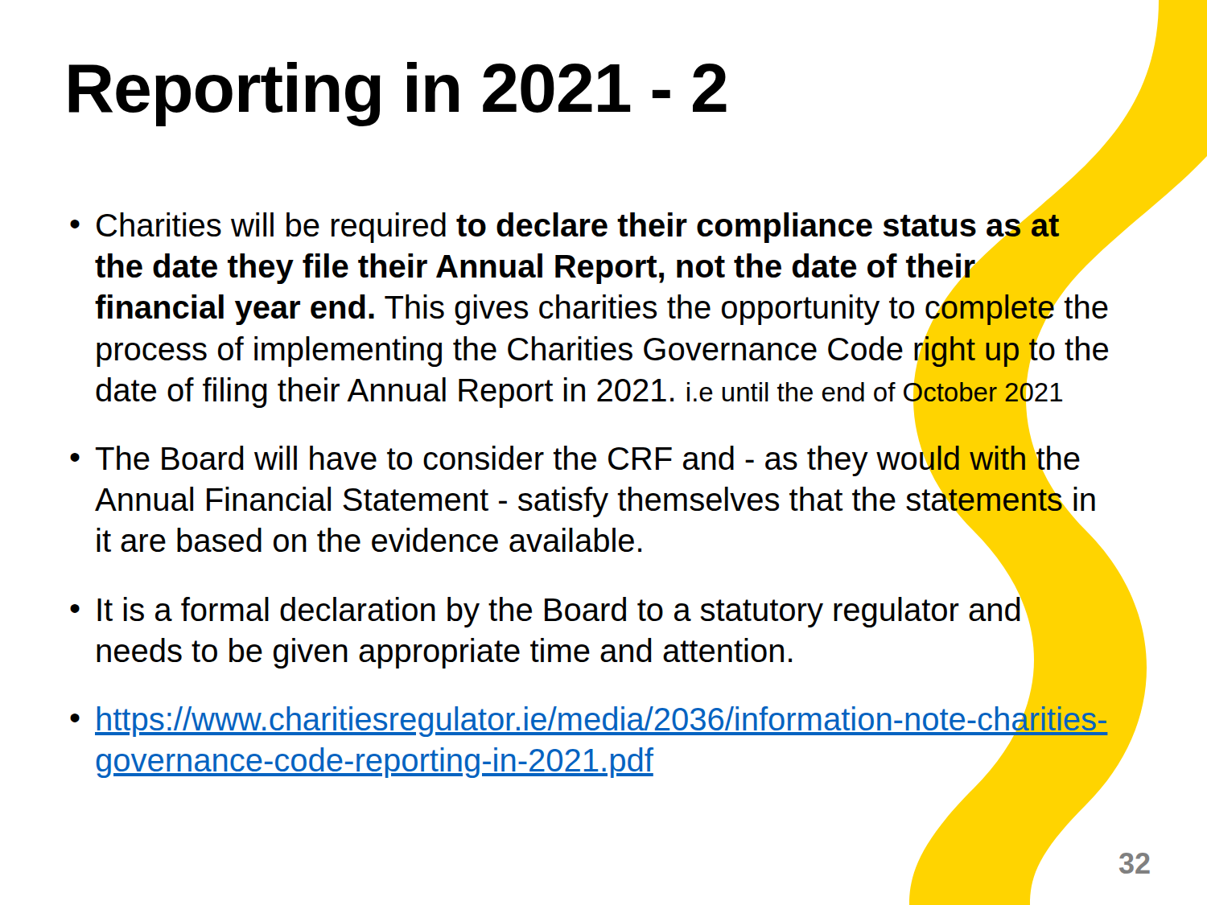Reporting in 2021 - 2
Charities will be required to declare their compliance status as at the date they file their Annual Report, not the date of their financial year end. This gives charities the opportunity to complete the process of implementing the Charities Governance Code right up to the date of filing their Annual Report in 2021. i.e until the end of October 2021
The Board will have to consider the CRF and - as they would with the Annual Financial Statement - satisfy themselves that the statements in it are based on the evidence available.
It is a formal declaration by the Board to a statutory regulator and needs to be given appropriate time and attention.
https://www.charitiesregulator.ie/media/2036/information-note-charities-governance-code-reporting-in-2021.pdf
32